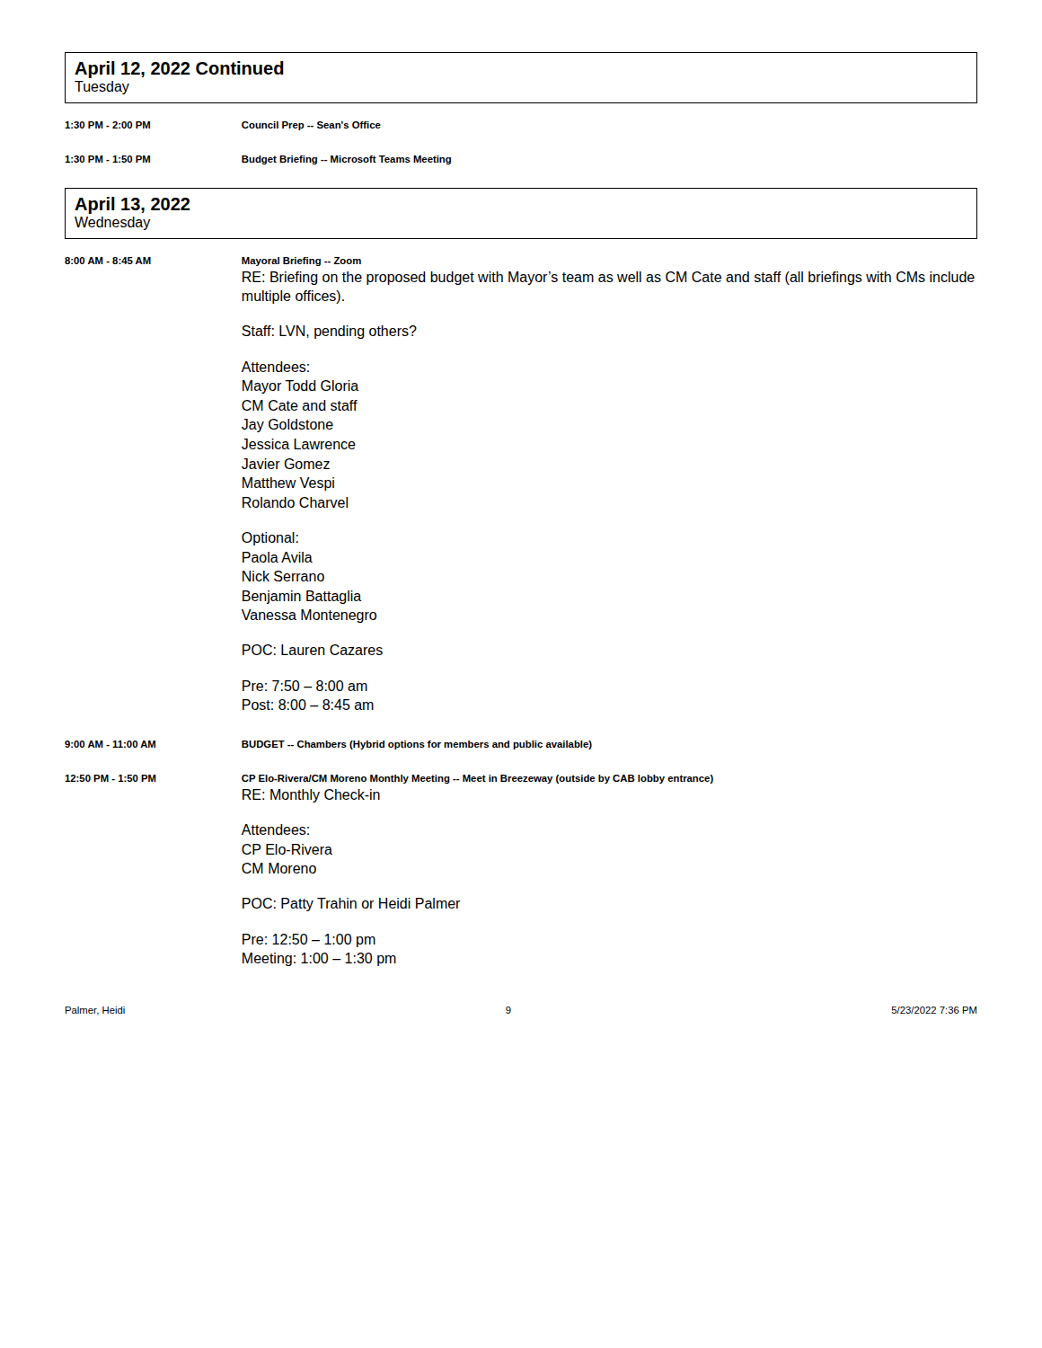April 12, 2022 Continued
Tuesday
| 1:30 PM - 2:00 PM | Council Prep -- Sean's Office |
| 1:30 PM - 1:50 PM | Budget Briefing -- Microsoft Teams Meeting |
April 13, 2022
Wednesday
| 8:00 AM - 8:45 AM | Mayoral Briefing -- Zoom RE: Briefing on the proposed budget with Mayor’s team as well as CM Cate and staff (all briefings with CMs include multiple offices). Staff: LVN, pending others? Attendees: Mayor Todd Gloria CM Cate and staff Jay Goldstone Jessica Lawrence Javier Gomez Matthew Vespi Rolando Charvel Optional: Paola Avila Nick Serrano Benjamin Battaglia Vanessa Montenegro POC: Lauren Cazares Pre: 7:50 – 8:00 am Post: 8:00 – 8:45 am |
| 9:00 AM - 11:00 AM | BUDGET -- Chambers (Hybrid options for members and public available) |
| 12:50 PM - 1:50 PM | CP Elo-Rivera/CM Moreno Monthly Meeting -- Meet in Breezeway (outside by CAB lobby entrance) RE: Monthly Check-in Attendees: CP Elo-Rivera CM Moreno POC: Patty Trahin or Heidi Palmer Pre: 12:50 – 1:00 pm Meeting: 1:00 – 1:30 pm |
Palmer, Heidi
9
5/23/2022 7:36 PM